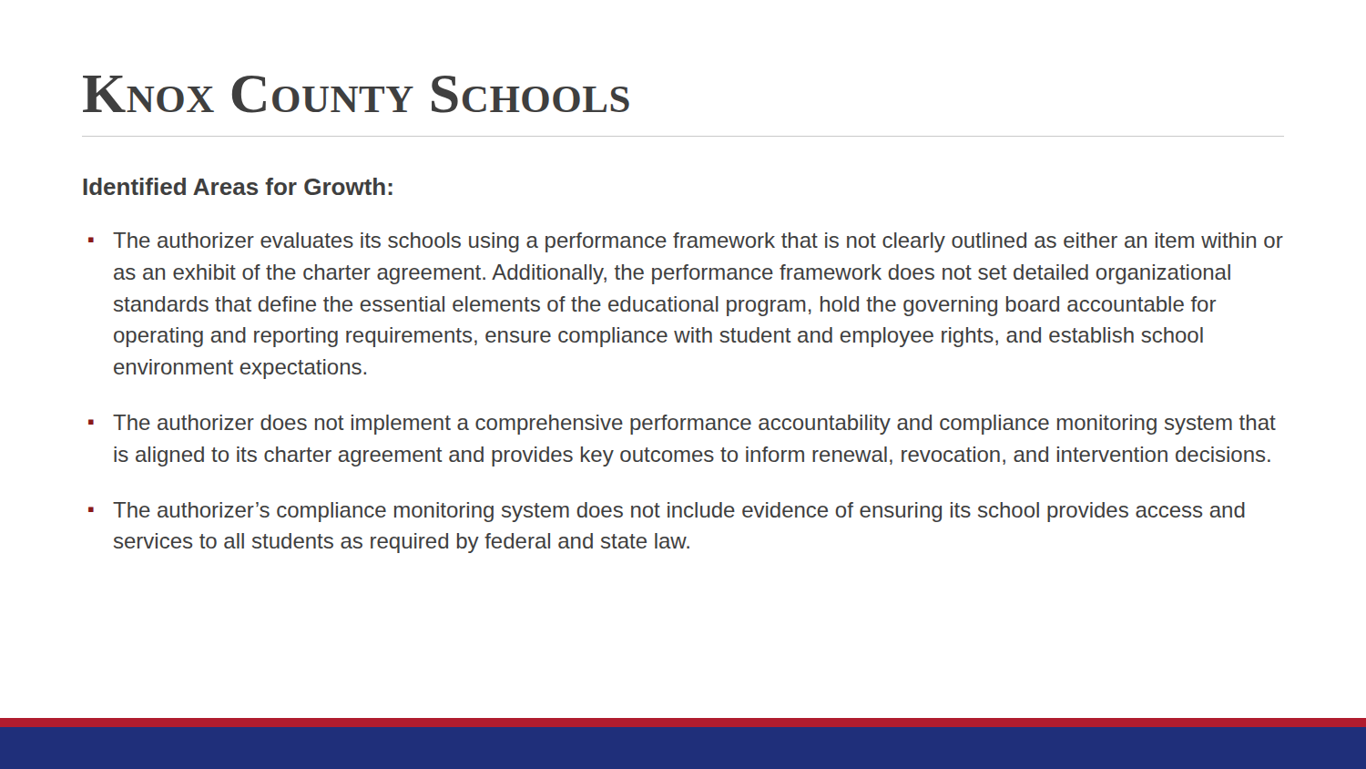Knox County Schools
Identified Areas for Growth:
The authorizer evaluates its schools using a performance framework that is not clearly outlined as either an item within or as an exhibit of the charter agreement. Additionally, the performance framework does not set detailed organizational standards that define the essential elements of the educational program, hold the governing board accountable for operating and reporting requirements, ensure compliance with student and employee rights, and establish school environment expectations.
The authorizer does not implement a comprehensive performance accountability and compliance monitoring system that is aligned to its charter agreement and provides key outcomes to inform renewal, revocation, and intervention decisions.
The authorizer’s compliance monitoring system does not include evidence of ensuring its school provides access and services to all students as required by federal and state law.